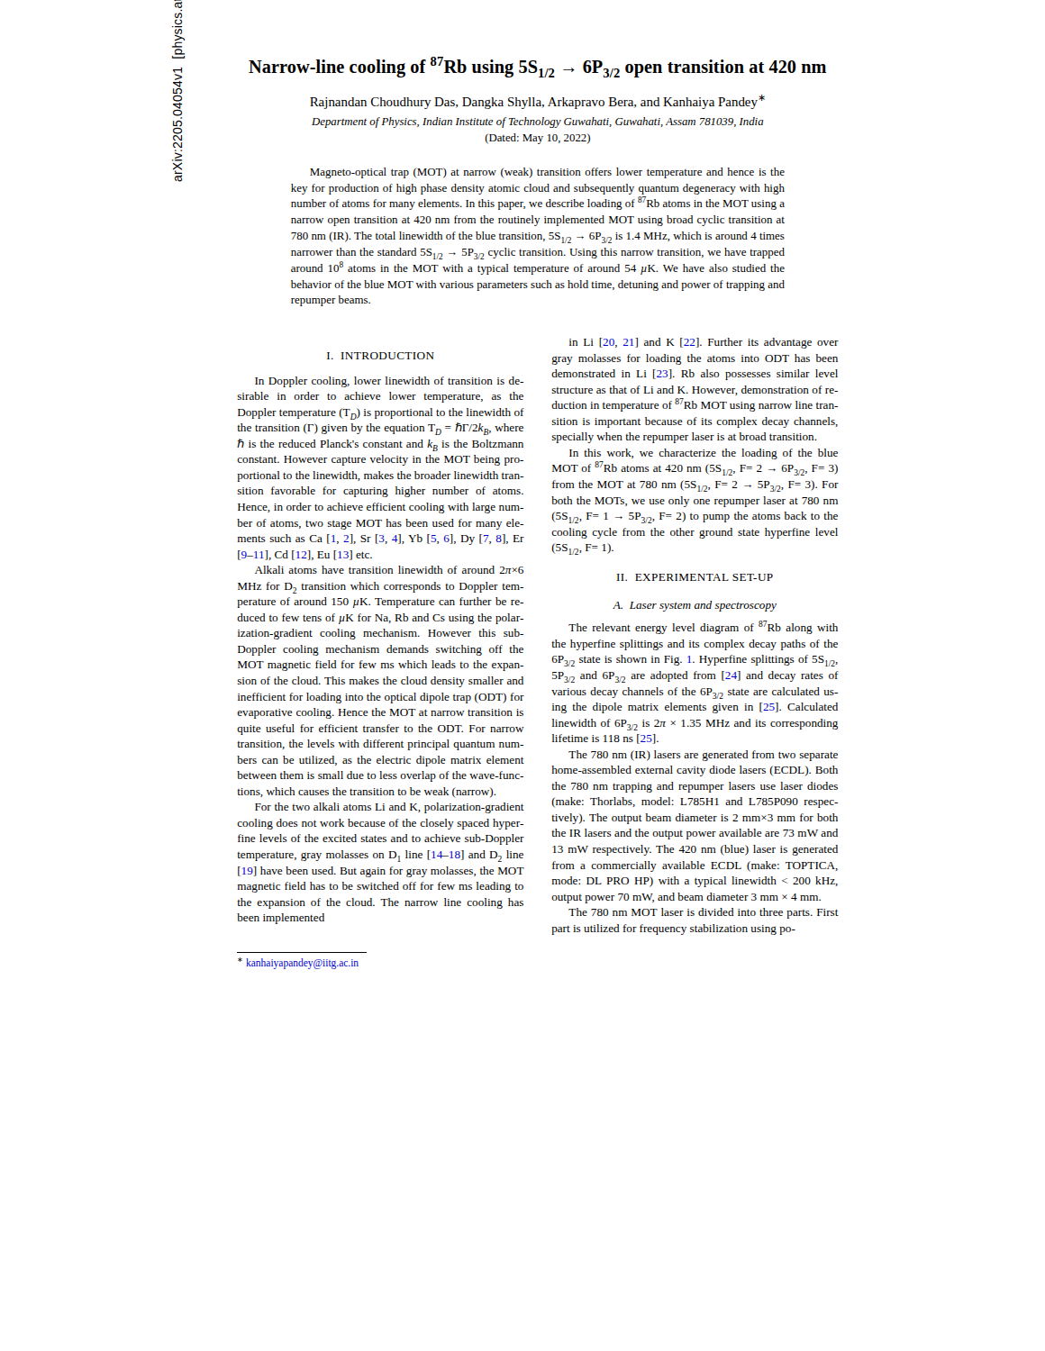arXiv:2205.04054v1 [physics.atom-ph] 9 May 2022
Narrow-line cooling of 87Rb using 5S1/2 → 6P3/2 open transition at 420 nm
Rajnandan Choudhury Das, Dangka Shylla, Arkapravo Bera, and Kanhaiya Pandey∗
Department of Physics, Indian Institute of Technology Guwahati, Guwahati, Assam 781039, India
(Dated: May 10, 2022)
Magneto-optical trap (MOT) at narrow (weak) transition offers lower temperature and hence is the key for production of high phase density atomic cloud and subsequently quantum degeneracy with high number of atoms for many elements. In this paper, we describe loading of 87Rb atoms in the MOT using a narrow open transition at 420 nm from the routinely implemented MOT using broad cyclic transition at 780 nm (IR). The total linewidth of the blue transition, 5S1/2 → 6P3/2 is 1.4 MHz, which is around 4 times narrower than the standard 5S1/2 → 5P3/2 cyclic transition. Using this narrow transition, we have trapped around 108 atoms in the MOT with a typical temperature of around 54 µ K. We have also studied the behavior of the blue MOT with various parameters such as hold time, detuning and power of trapping and repumper beams.
I. INTRODUCTION
In Doppler cooling, lower linewidth of transition is desirable in order to achieve lower temperature, as the Doppler temperature (TD) is proportional to the linewidth of the transition (Γ) given by the equation TD = ℏΓ/2kB, where ℏ is the reduced Planck's constant and kB is the Boltzmann constant. However capture velocity in the MOT being proportional to the linewidth, makes the broader linewidth transition favorable for capturing higher number of atoms. Hence, in order to achieve efficient cooling with large number of atoms, two stage MOT has been used for many elements such as Ca [1, 2], Sr [3, 4], Yb [5, 6], Dy [7, 8], Er [9–11], Cd [12], Eu [13] etc.
Alkali atoms have transition linewidth of around 2π×6 MHz for D2 transition which corresponds to Doppler temperature of around 150 µ K. Temperature can further be reduced to few tens of µ K for Na, Rb and Cs using the polarization-gradient cooling mechanism. However this sub-Doppler cooling mechanism demands switching off the MOT magnetic field for few ms which leads to the expansion of the cloud. This makes the cloud density smaller and inefficient for loading into the optical dipole trap (ODT) for evaporative cooling. Hence the MOT at narrow transition is quite useful for efficient transfer to the ODT. For narrow transition, the levels with different principal quantum numbers can be utilized, as the electric dipole matrix element between them is small due to less overlap of the wave-functions, which causes the transition to be weak (narrow).
For the two alkali atoms Li and K, polarization-gradient cooling does not work because of the closely spaced hyperfine levels of the excited states and to achieve sub-Doppler temperature, gray molasses on D1 line [14–18] and D2 line [19] have been used. But again for gray molasses, the MOT magnetic field has to be switched off for few ms leading to the expansion of the cloud. The narrow line cooling has been implemented
in Li [20, 21] and K [22]. Further its advantage over gray molasses for loading the atoms into ODT has been demonstrated in Li [23]. Rb also possesses similar level structure as that of Li and K. However, demonstration of reduction in temperature of 87Rb MOT using narrow line transition is important because of its complex decay channels, specially when the repumper laser is at broad transition.
In this work, we characterize the loading of the blue MOT of 87Rb atoms at 420 nm (5S1/2, F= 2 → 6P3/2, F= 3) from the MOT at 780 nm (5S1/2, F= 2 → 5P3/2, F= 3). For both the MOTs, we use only one repumper laser at 780 nm (5S1/2, F= 1 → 5P3/2, F= 2) to pump the atoms back to the cooling cycle from the other ground state hyperfine level (5S1/2, F= 1).
II. EXPERIMENTAL SET-UP
A. Laser system and spectroscopy
The relevant energy level diagram of 87Rb along with the hyperfine splittings and its complex decay paths of the 6P3/2 state is shown in Fig. 1. Hyperfine splittings of 5S1/2, 5P3/2 and 6P3/2 are adopted from [24] and decay rates of various decay channels of the 6P3/2 state are calculated using the dipole matrix elements given in [25]. Calculated linewidth of 6P3/2 is 2π × 1.35 MHz and its corresponding lifetime is 118 ns [25].
The 780 nm (IR) lasers are generated from two separate home-assembled external cavity diode lasers (ECDL). Both the 780 nm trapping and repumper lasers use laser diodes (make: Thorlabs, model: L785H1 and L785P090 respectively). The output beam diameter is 2 mm×3 mm for both the IR lasers and the output power available are 73 mW and 13 mW respectively. The 420 nm (blue) laser is generated from a commercially available ECDL (make: TOPTICA, mode: DL PRO HP) with a typical linewidth < 200 kHz, output power 70 mW, and beam diameter 3 mm × 4 mm.
The 780 nm MOT laser is divided into three parts. First part is utilized for frequency stabilization using po-
∗ kanhaiyapandey@iitg.ac.in